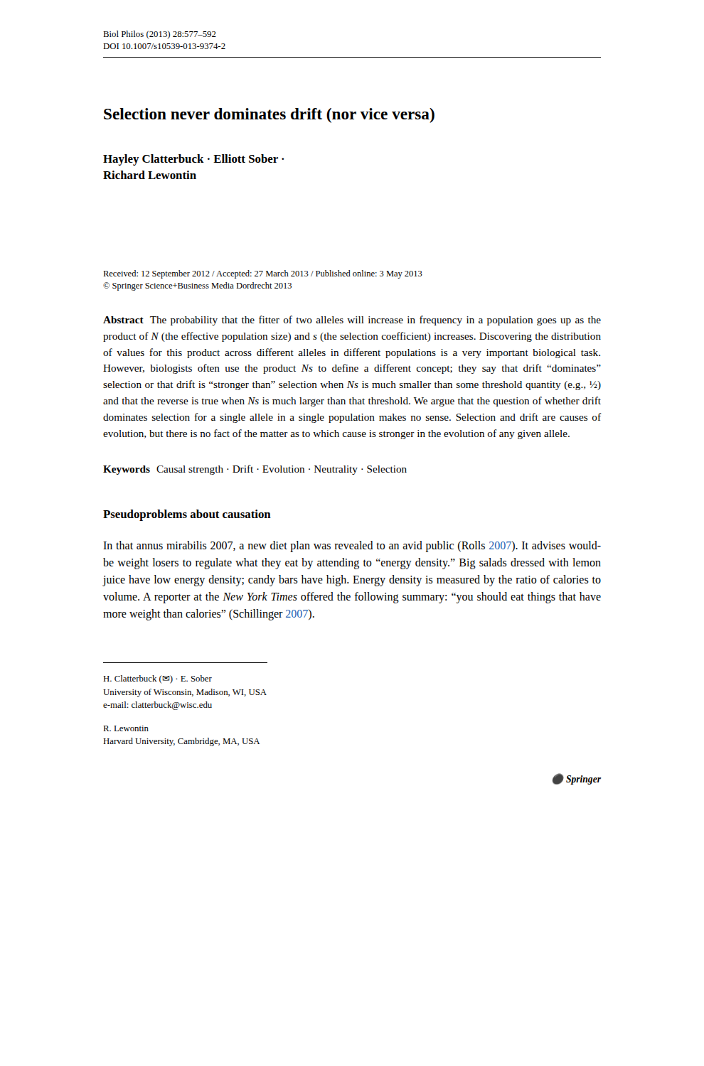Biol Philos (2013) 28:577–592
DOI 10.1007/s10539-013-9374-2
Selection never dominates drift (nor vice versa)
Hayley Clatterbuck · Elliott Sober ·
Richard Lewontin
Received: 12 September 2012 / Accepted: 27 March 2013 / Published online: 3 May 2013
© Springer Science+Business Media Dordrecht 2013
Abstract The probability that the fitter of two alleles will increase in frequency in a population goes up as the product of N (the effective population size) and s (the selection coefficient) increases. Discovering the distribution of values for this product across different alleles in different populations is a very important biological task. However, biologists often use the product Ns to define a different concept; they say that drift “dominates” selection or that drift is “stronger than” selection when Ns is much smaller than some threshold quantity (e.g., ½) and that the reverse is true when Ns is much larger than that threshold. We argue that the question of whether drift dominates selection for a single allele in a single population makes no sense. Selection and drift are causes of evolution, but there is no fact of the matter as to which cause is stronger in the evolution of any given allele.
Keywords Causal strength · Drift · Evolution · Neutrality · Selection
Pseudoproblems about causation
In that annus mirabilis 2007, a new diet plan was revealed to an avid public (Rolls 2007). It advises would-be weight losers to regulate what they eat by attending to “energy density.” Big salads dressed with lemon juice have low energy density; candy bars have high. Energy density is measured by the ratio of calories to volume. A reporter at the New York Times offered the following summary: “you should eat things that have more weight than calories” (Schillinger 2007).
H. Clatterbuck (✉) · E. Sober
University of Wisconsin, Madison, WI, USA
e-mail: clatterbuck@wisc.edu
R. Lewontin
Harvard University, Cambridge, MA, USA
⚫ Springer